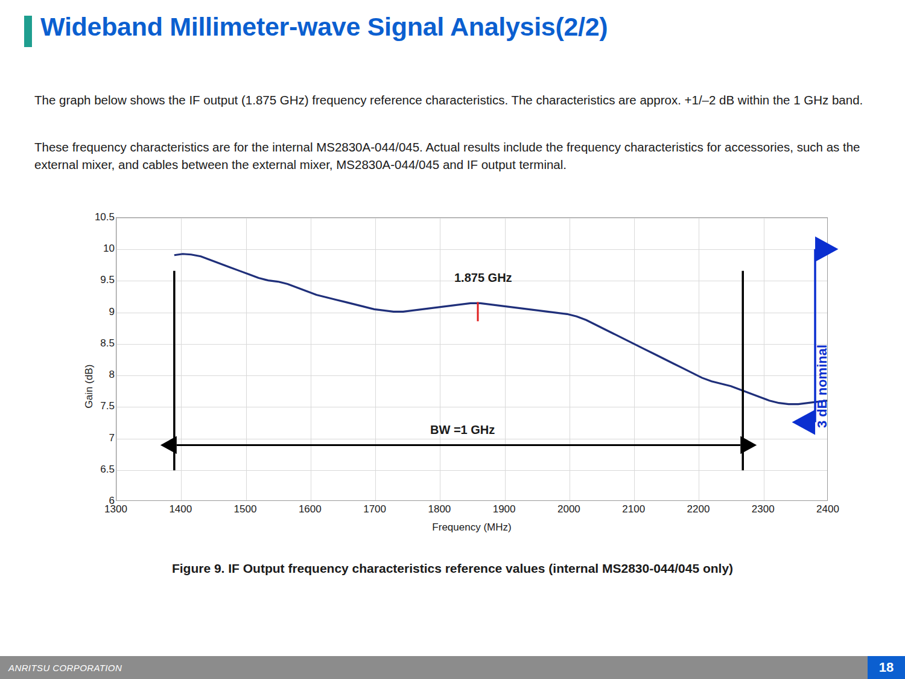Wideband Millimeter-wave Signal Analysis(2/2)
The graph below shows the IF output (1.875 GHz) frequency reference characteristics. The characteristics are approx. +1/–2 dB within the 1 GHz band.
These frequency characteristics are for the internal MS2830A-044/045. Actual results include the frequency characteristics for accessories, such as the external mixer, and cables between the external mixer, MS2830A-044/045 and IF output terminal.
Gain (dB)
10.5 10 9.5 9 8.5 8 7.5 7 6.5 6
1.875 GHz
BW =1 GHz
3 dB nominal
1300 1400 1500 1600 1700 1800 1900 2000 2100 2200 2300 2400
Frequency (MHz)
Figure 9. IF Output frequency characteristics reference values (internal MS2830-044/045 only)
ANRITSU CORPORATION
18